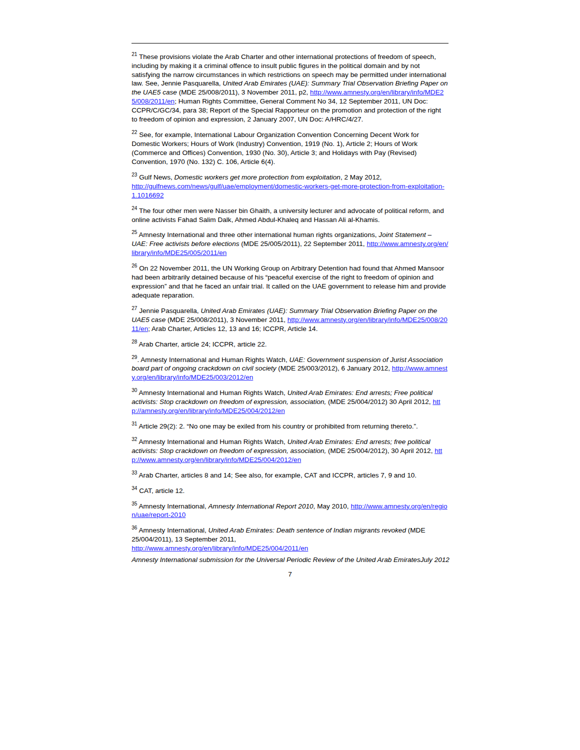21 These provisions violate the Arab Charter and other international protections of freedom of speech, including by making it a criminal offence to insult public figures in the political domain and by not satisfying the narrow circumstances in which restrictions on speech may be permitted under international law. See, Jennie Pasquarella, United Arab Emirates (UAE): Summary Trial Observation Briefing Paper on the UAE5 case (MDE 25/008/2011), 3 November 2011, p2, http://www.amnesty.org/en/library/info/MDE25/008/2011/en; Human Rights Committee, General Comment No 34, 12 September 2011, UN Doc: CCPR/C/GC/34, para 38; Report of the Special Rapporteur on the promotion and protection of the right to freedom of opinion and expression, 2 January 2007, UN Doc: A/HRC/4/27.
22 See, for example, International Labour Organization Convention Concerning Decent Work for Domestic Workers; Hours of Work (Industry) Convention, 1919 (No. 1), Article 2; Hours of Work (Commerce and Offices) Convention, 1930 (No. 30), Article 3; and Holidays with Pay (Revised) Convention, 1970 (No. 132) C. 106, Article 6(4).
23 Gulf News, Domestic workers get more protection from exploitation, 2 May 2012,
http://gulfnews.com/news/gulf/uae/employment/domestic-workers-get-more-protection-from-exploitation-1.1016692
24 The four other men were Nasser bin Ghaith, a university lecturer and advocate of political reform, and online activists Fahad Salim Dalk, Ahmed Abdul-Khaleq and Hassan Ali al-Khamis.
25 Amnesty International and three other international human rights organizations, Joint Statement – UAE: Free activists before elections (MDE 25/005/2011), 22 September 2011, http://www.amnesty.org/en/library/info/MDE25/005/2011/en
26 On 22 November 2011, the UN Working Group on Arbitrary Detention had found that Ahmed Mansoor had been arbitrarily detained because of his “peaceful exercise of the right to freedom of opinion and expression” and that he faced an unfair trial. It called on the UAE government to release him and provide adequate reparation.
27 Jennie Pasquarella, United Arab Emirates (UAE): Summary Trial Observation Briefing Paper on the UAE5 case (MDE 25/008/2011), 3 November 2011, http://www.amnesty.org/en/library/info/MDE25/008/2011/en; Arab Charter, Articles 12, 13 and 16; ICCPR, Article 14.
28 Arab Charter, article 24; ICCPR, article 22.
29. Amnesty International and Human Rights Watch, UAE: Government suspension of Jurist Association board part of ongoing crackdown on civil society (MDE 25/003/2012), 6 January 2012, http://www.amnesty.org/en/library/info/MDE25/003/2012/en
30 Amnesty International and Human Rights Watch, United Arab Emirates: End arrests; Free political activists: Stop crackdown on freedom of expression, association, (MDE 25/004/2012) 30 April 2012, http://amnesty.org/en/library/info/MDE25/004/2012/en
31 Article 29(2): 2. “No one may be exiled from his country or prohibited from returning thereto.”.
32 Amnesty International and Human Rights Watch, United Arab Emirates: End arrests; free political activists: Stop crackdown on freedom of expression, association, (MDE 25/004/2012), 30 April 2012, http://www.amnesty.org/en/library/info/MDE25/004/2012/en
33 Arab Charter, articles 8 and 14; See also, for example, CAT and ICCPR, articles 7, 9 and 10.
34 CAT, article 12.
35 Amnesty International, Amnesty International Report 2010, May 2010, http://www.amnesty.org/en/region/uae/report-2010
36 Amnesty International, United Arab Emirates: Death sentence of Indian migrants revoked (MDE 25/004/2011), 13 September 2011,
http://www.amnesty.org/en/library/info/MDE25/004/2011/en
Amnesty International submission for the Universal Periodic Review of the United Arab Emirates July 2012
7